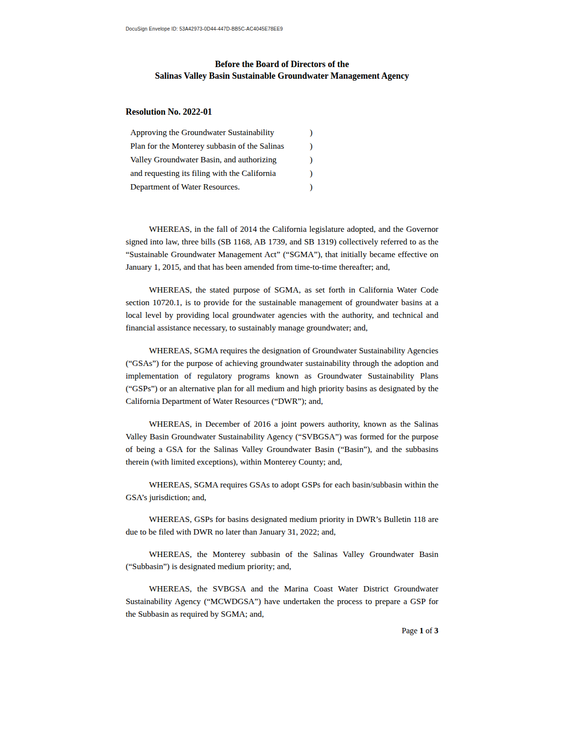DocuSign Envelope ID: 53A42973-0D44-447D-BB5C-AC4045E78EE9
Before the Board of Directors of the
Salinas Valley Basin Sustainable Groundwater Management Agency
Resolution No. 2022-01
| Approving the Groundwater Sustainability | ) |
| Plan for the Monterey subbasin of the Salinas | ) |
| Valley Groundwater Basin, and authorizing | ) |
| and requesting its filing with the California | ) |
| Department of Water Resources. | ) |
WHEREAS, in the fall of 2014 the California legislature adopted, and the Governor signed into law, three bills (SB 1168, AB 1739, and SB 1319) collectively referred to as the “Sustainable Groundwater Management Act” (“SGMA”), that initially became effective on January 1, 2015, and that has been amended from time-to-time thereafter; and,
WHEREAS, the stated purpose of SGMA, as set forth in California Water Code section 10720.1, is to provide for the sustainable management of groundwater basins at a local level by providing local groundwater agencies with the authority, and technical and financial assistance necessary, to sustainably manage groundwater; and,
WHEREAS, SGMA requires the designation of Groundwater Sustainability Agencies (“GSAs”) for the purpose of achieving groundwater sustainability through the adoption and implementation of regulatory programs known as Groundwater Sustainability Plans (“GSPs”) or an alternative plan for all medium and high priority basins as designated by the California Department of Water Resources (“DWR”); and,
WHEREAS, in December of 2016 a joint powers authority, known as the Salinas Valley Basin Groundwater Sustainability Agency (“SVBGSA”) was formed for the purpose of being a GSA for the Salinas Valley Groundwater Basin (“Basin”), and the subbasins therein (with limited exceptions), within Monterey County; and,
WHEREAS, SGMA requires GSAs to adopt GSPs for each basin/subbasin within the GSA’s jurisdiction; and,
WHEREAS, GSPs for basins designated medium priority in DWR’s Bulletin 118 are due to be filed with DWR no later than January 31, 2022; and,
WHEREAS, the Monterey subbasin of the Salinas Valley Groundwater Basin (“Subbasin”) is designated medium priority; and,
WHEREAS, the SVBGSA and the Marina Coast Water District Groundwater Sustainability Agency (“MCWDGSA”) have undertaken the process to prepare a GSP for the Subbasin as required by SGMA; and,
Page 1 of 3